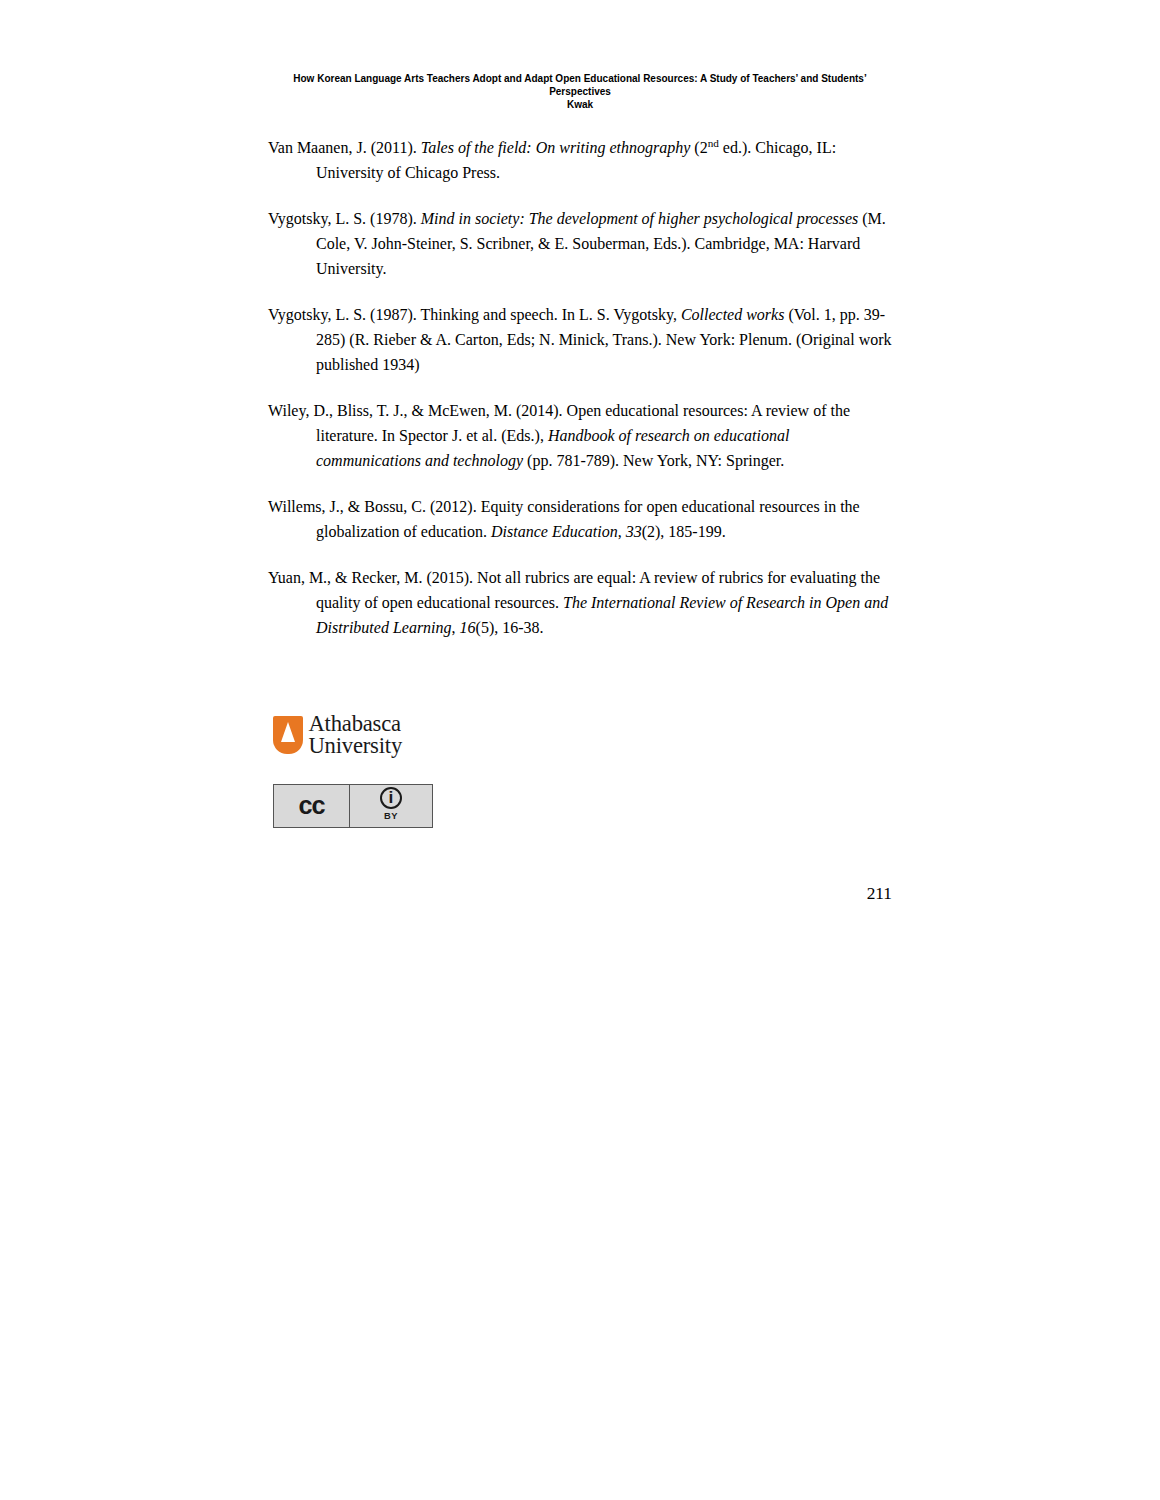How Korean Language Arts Teachers Adopt and Adapt Open Educational Resources: A Study of Teachers’ and Students’ Perspectives
Kwak
Van Maanen, J. (2011). Tales of the field: On writing ethnography (2nd ed.). Chicago, IL: University of Chicago Press.
Vygotsky, L. S. (1978). Mind in society: The development of higher psychological processes (M. Cole, V. John-Steiner, S. Scribner, & E. Souberman, Eds.). Cambridge, MA: Harvard University.
Vygotsky, L. S. (1987). Thinking and speech. In L. S. Vygotsky, Collected works (Vol. 1, pp. 39-285) (R. Rieber & A. Carton, Eds; N. Minick, Trans.). New York: Plenum. (Original work published 1934)
Wiley, D., Bliss, T. J., & McEwen, M. (2014). Open educational resources: A review of the literature. In Spector J. et al. (Eds.), Handbook of research on educational communications and technology (pp. 781-789). New York, NY: Springer.
Willems, J., & Bossu, C. (2012). Equity considerations for open educational resources in the globalization of education. Distance Education, 33(2), 185-199.
Yuan, M., & Recker, M. (2015). Not all rubrics are equal: A review of rubrics for evaluating the quality of open educational resources. The International Review of Research in Open and Distributed Learning, 16(5), 16-38.
Athabasca
University
cc
i
BY
211